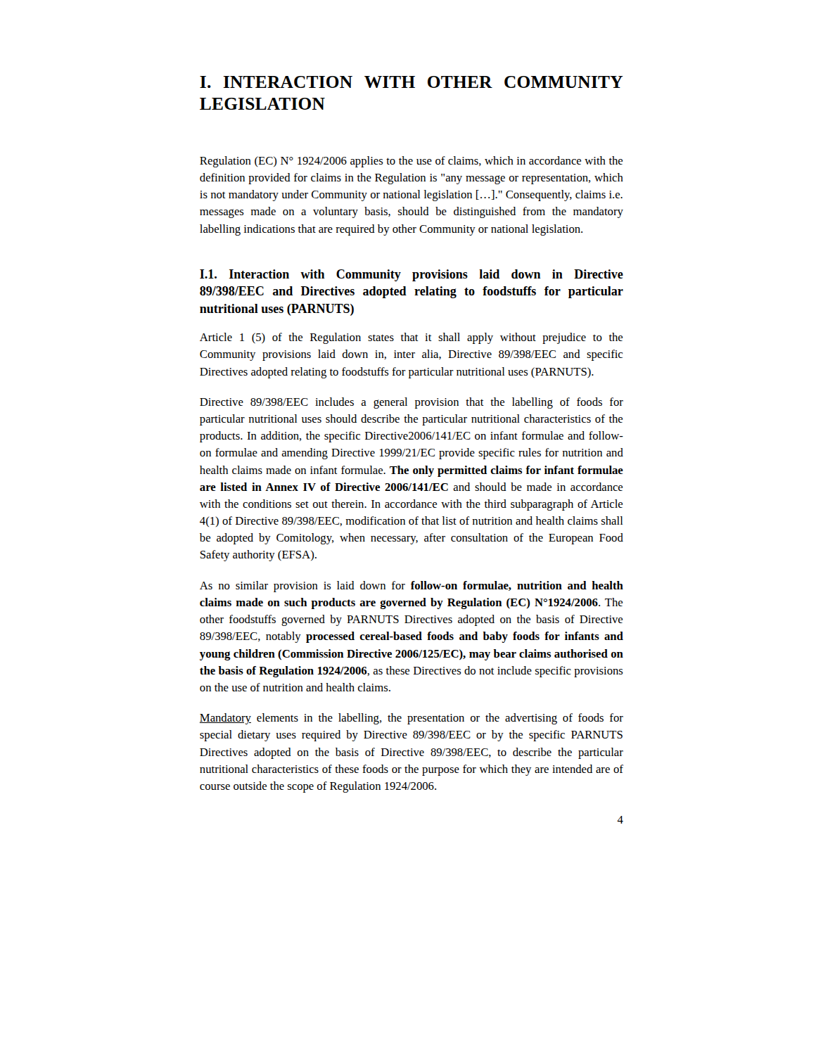I. INTERACTION WITH OTHER COMMUNITY LEGISLATION
Regulation (EC) N° 1924/2006 applies to the use of claims, which in accordance with the definition provided for claims in the Regulation is "any message or representation, which is not mandatory under Community or national legislation […]." Consequently, claims i.e. messages made on a voluntary basis, should be distinguished from the mandatory labelling indications that are required by other Community or national legislation.
I.1. Interaction with Community provisions laid down in Directive 89/398/EEC and Directives adopted relating to foodstuffs for particular nutritional uses (PARNUTS)
Article 1 (5) of the Regulation states that it shall apply without prejudice to the Community provisions laid down in, inter alia, Directive 89/398/EEC and specific Directives adopted relating to foodstuffs for particular nutritional uses (PARNUTS).
Directive 89/398/EEC includes a general provision that the labelling of foods for particular nutritional uses should describe the particular nutritional characteristics of the products. In addition, the specific Directive2006/141/EC on infant formulae and follow-on formulae and amending Directive 1999/21/EC provide specific rules for nutrition and health claims made on infant formulae. The only permitted claims for infant formulae are listed in Annex IV of Directive 2006/141/EC and should be made in accordance with the conditions set out therein. In accordance with the third subparagraph of Article 4(1) of Directive 89/398/EEC, modification of that list of nutrition and health claims shall be adopted by Comitology, when necessary, after consultation of the European Food Safety authority (EFSA).
As no similar provision is laid down for follow-on formulae, nutrition and health claims made on such products are governed by Regulation (EC) N°1924/2006. The other foodstuffs governed by PARNUTS Directives adopted on the basis of Directive 89/398/EEC, notably processed cereal-based foods and baby foods for infants and young children (Commission Directive 2006/125/EC), may bear claims authorised on the basis of Regulation 1924/2006, as these Directives do not include specific provisions on the use of nutrition and health claims.
Mandatory elements in the labelling, the presentation or the advertising of foods for special dietary uses required by Directive 89/398/EEC or by the specific PARNUTS Directives adopted on the basis of Directive 89/398/EEC, to describe the particular nutritional characteristics of these foods or the purpose for which they are intended are of course outside the scope of Regulation 1924/2006.
4